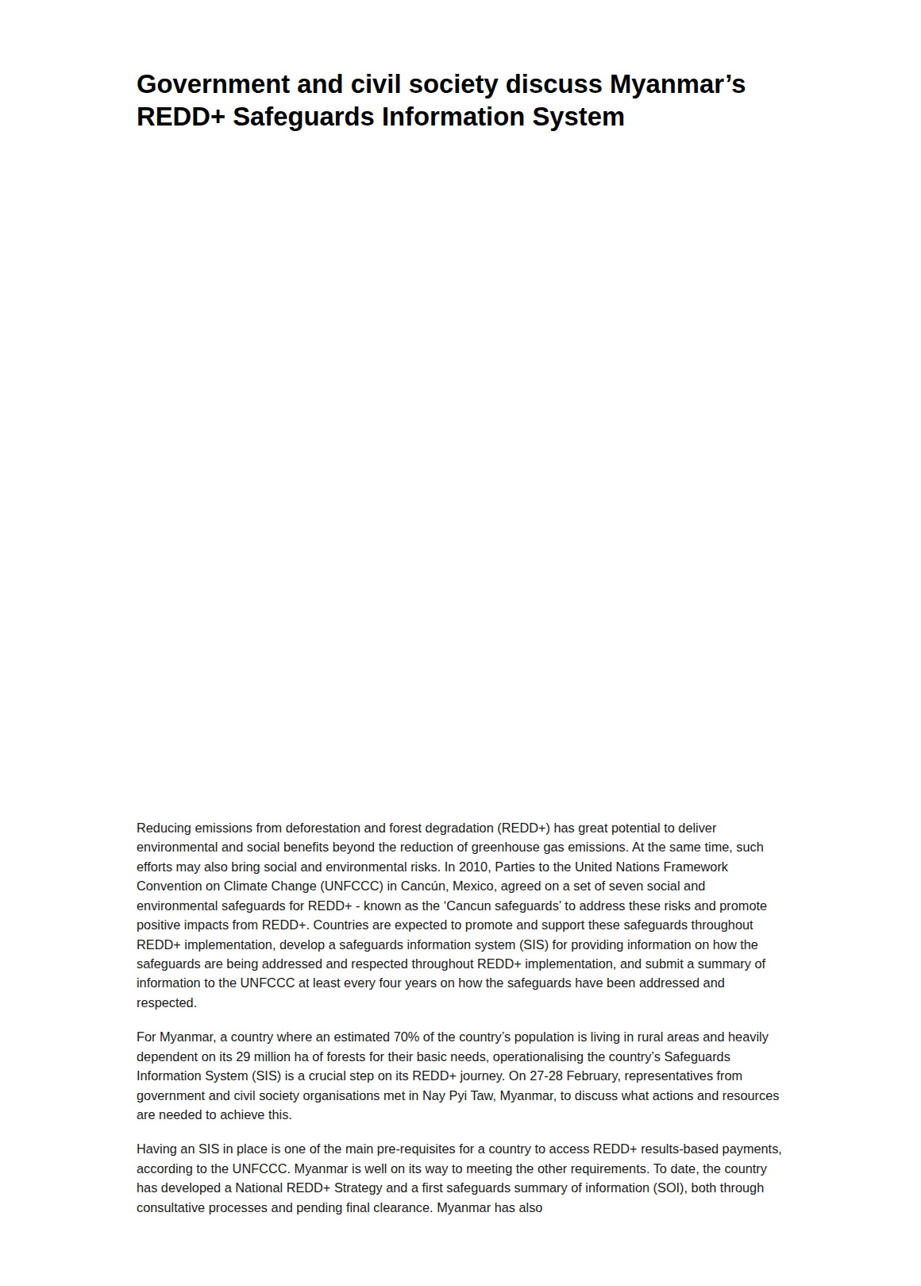Government and civil society discuss Myanmar’s REDD+ Safeguards Information System
Reducing emissions from deforestation and forest degradation (REDD+) has great potential to deliver environmental and social benefits beyond the reduction of greenhouse gas emissions. At the same time, such efforts may also bring social and environmental risks. In 2010, Parties to the United Nations Framework Convention on Climate Change (UNFCCC) in Cancún, Mexico, agreed on a set of seven social and environmental safeguards for REDD+ - known as the ‘Cancun safeguards’ to address these risks and promote positive impacts from REDD+. Countries are expected to promote and support these safeguards throughout REDD+ implementation, develop a safeguards information system (SIS) for providing information on how the safeguards are being addressed and respected throughout REDD+ implementation, and submit a summary of information to the UNFCCC at least every four years on how the safeguards have been addressed and respected.
For Myanmar, a country where an estimated 70% of the country’s population is living in rural areas and heavily dependent on its 29 million ha of forests for their basic needs, operationalising the country’s Safeguards Information System (SIS) is a crucial step on its REDD+ journey. On 27-28 February, representatives from government and civil society organisations met in Nay Pyi Taw, Myanmar, to discuss what actions and resources are needed to achieve this.
Having an SIS in place is one of the main pre-requisites for a country to access REDD+ results-based payments, according to the UNFCCC. Myanmar is well on its way to meeting the other requirements. To date, the country has developed a National REDD+ Strategy and a first safeguards summary of information (SOI), both through consultative processes and pending final clearance. Myanmar has also